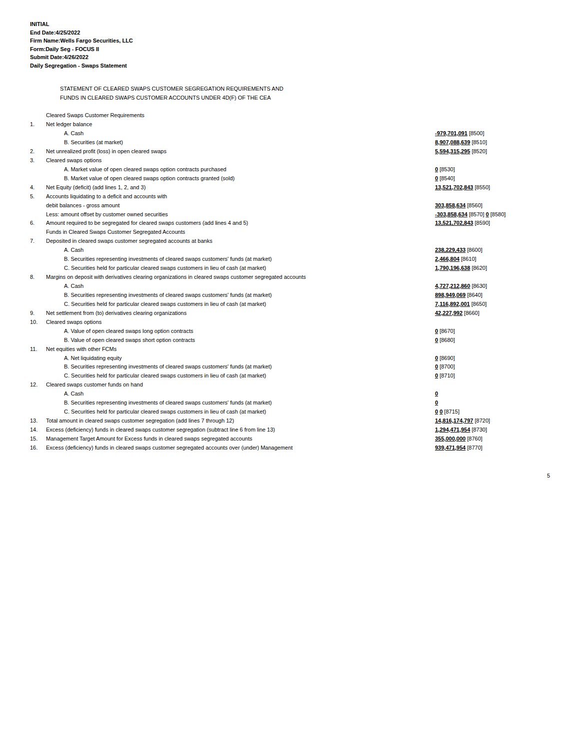INITIAL
End Date:4/25/2022
Firm Name:Wells Fargo Securities, LLC
Form:Daily Seg - FOCUS II
Submit Date:4/26/2022
Daily Segregation - Swaps Statement
STATEMENT OF CLEARED SWAPS CUSTOMER SEGREGATION REQUIREMENTS AND
FUNDS IN CLEARED SWAPS CUSTOMER ACCOUNTS UNDER 4D(F) OF THE CEA
| | Cleared Swaps Customer Requirements | |
| 1. | Net ledger balance | |
| | A. Cash | -979,701,091 [8500] |
| | B. Securities (at market) | 8,907,088,639 [8510] |
| 2. | Net unrealized profit (loss) in open cleared swaps | 5,594,315,295 [8520] |
| 3. | Cleared swaps options | |
| | A. Market value of open cleared swaps option contracts purchased | 0 [8530] |
| | B. Market value of open cleared swaps option contracts granted (sold) | 0 [8540] |
| 4. | Net Equity (deficit) (add lines 1, 2, and 3) | 13,521,702,843 [8550] |
| 5. | Accounts liquidating to a deficit and accounts with | |
| | debit balances - gross amount | 303,858,634 [8560] |
| | Less: amount offset by customer owned securities | -303,858,634 [8570] 0 [8580] |
| 6. | Amount required to be segregated for cleared swaps customers (add lines 4 and 5) | 13,521,702,843 [8590] |
| | Funds in Cleared Swaps Customer Segregated Accounts | |
| 7. | Deposited in cleared swaps customer segregated accounts at banks | |
| | A. Cash | 238,229,433 [8600] |
| | B. Securities representing investments of cleared swaps customers' funds (at market) | 2,466,804 [8610] |
| | C. Securities held for particular cleared swaps customers in lieu of cash (at market) | 1,790,196,638 [8620] |
| 8. | Margins on deposit with derivatives clearing organizations in cleared swaps customer segregated accounts | |
| | A. Cash | 4,727,212,860 [8630] |
| | B. Securities representing investments of cleared swaps customers' funds (at market) | 898,949,069 [8640] |
| | C. Securities held for particular cleared swaps customers in lieu of cash (at market) | 7,116,892,001 [8650] |
| 9. | Net settlement from (to) derivatives clearing organizations | 42,227,992 [8660] |
| 10. | Cleared swaps options | |
| | A. Value of open cleared swaps long option contracts | 0 [8670] |
| | B. Value of open cleared swaps short option contracts | 0 [8680] |
| 11. | Net equities with other FCMs | |
| | A. Net liquidating equity | 0 [8690] |
| | B. Securities representing investments of cleared swaps customers' funds (at market) | 0 [8700] |
| | C. Securities held for particular cleared swaps customers in lieu of cash (at market) | 0 [8710] |
| 12. | Cleared swaps customer funds on hand | |
| | A. Cash | 0 |
| | B. Securities representing investments of cleared swaps customers' funds (at market) | 0 |
| | C. Securities held for particular cleared swaps customers in lieu of cash (at market) | 0 0 [8715] |
| 13. | Total amount in cleared swaps customer segregation (add lines 7 through 12) | 14,816,174,797 [8720] |
| 14. | Excess (deficiency) funds in cleared swaps customer segregation (subtract line 6 from line 13) | 1,294,471,954 [8730] |
| 15. | Management Target Amount for Excess funds in cleared swaps segregated accounts | 355,000,000 [8760] |
| 16. | Excess (deficiency) funds in cleared swaps customer segregated accounts over (under) Management | 939,471,954 [8770] |
5